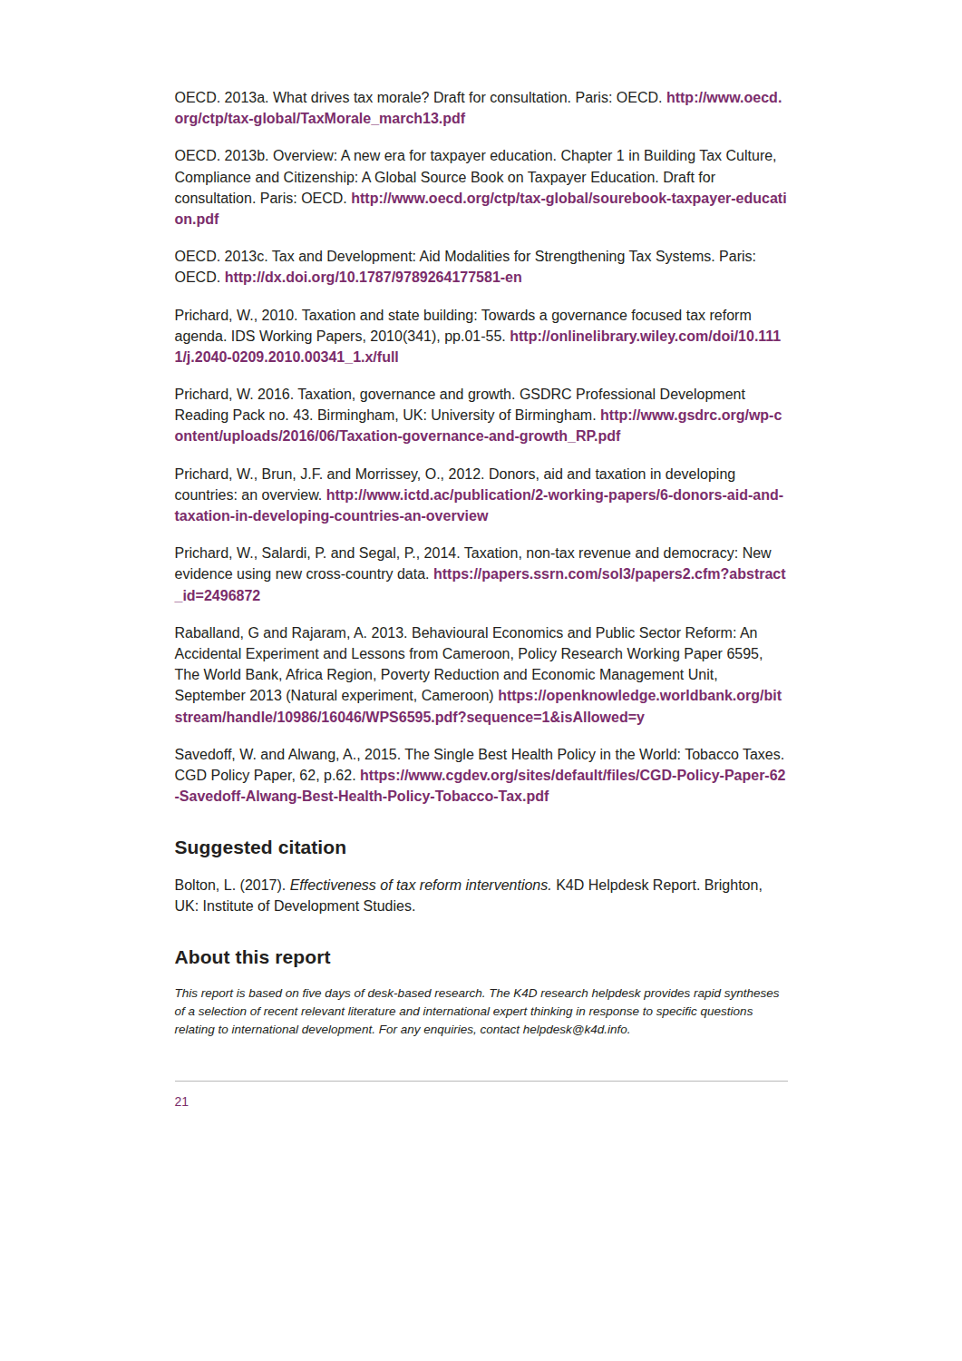OECD. 2013a. What drives tax morale? Draft for consultation. Paris: OECD. http://www.oecd.org/ctp/tax-global/TaxMorale_march13.pdf
OECD. 2013b. Overview: A new era for taxpayer education. Chapter 1 in Building Tax Culture, Compliance and Citizenship: A Global Source Book on Taxpayer Education. Draft for consultation. Paris: OECD. http://www.oecd.org/ctp/tax-global/sourebook-taxpayer-education.pdf
OECD. 2013c. Tax and Development: Aid Modalities for Strengthening Tax Systems. Paris: OECD. http://dx.doi.org/10.1787/9789264177581-en
Prichard, W., 2010. Taxation and state building: Towards a governance focused tax reform agenda. IDS Working Papers, 2010(341), pp.01-55. http://onlinelibrary.wiley.com/doi/10.1111/j.2040-0209.2010.00341_1.x/full
Prichard, W. 2016. Taxation, governance and growth. GSDRC Professional Development Reading Pack no. 43. Birmingham, UK: University of Birmingham. http://www.gsdrc.org/wp-content/uploads/2016/06/Taxation-governance-and-growth_RP.pdf
Prichard, W., Brun, J.F. and Morrissey, O., 2012. Donors, aid and taxation in developing countries: an overview. http://www.ictd.ac/publication/2-working-papers/6-donors-aid-and-taxation-in-developing-countries-an-overview
Prichard, W., Salardi, P. and Segal, P., 2014. Taxation, non-tax revenue and democracy: New evidence using new cross-country data. https://papers.ssrn.com/sol3/papers2.cfm?abstract_id=2496872
Raballand, G and Rajaram, A. 2013. Behavioural Economics and Public Sector Reform: An Accidental Experiment and Lessons from Cameroon, Policy Research Working Paper 6595, The World Bank, Africa Region, Poverty Reduction and Economic Management Unit, September 2013 (Natural experiment, Cameroon) https://openknowledge.worldbank.org/bitstream/handle/10986/16046/WPS6595.pdf?sequence=1&isAllowed=y
Savedoff, W. and Alwang, A., 2015. The Single Best Health Policy in the World: Tobacco Taxes. CGD Policy Paper, 62, p.62. https://www.cgdev.org/sites/default/files/CGD-Policy-Paper-62-Savedoff-Alwang-Best-Health-Policy-Tobacco-Tax.pdf
Suggested citation
Bolton, L. (2017). Effectiveness of tax reform interventions. K4D Helpdesk Report. Brighton, UK: Institute of Development Studies.
About this report
This report is based on five days of desk-based research. The K4D research helpdesk provides rapid syntheses of a selection of recent relevant literature and international expert thinking in response to specific questions relating to international development. For any enquiries, contact helpdesk@k4d.info.
21